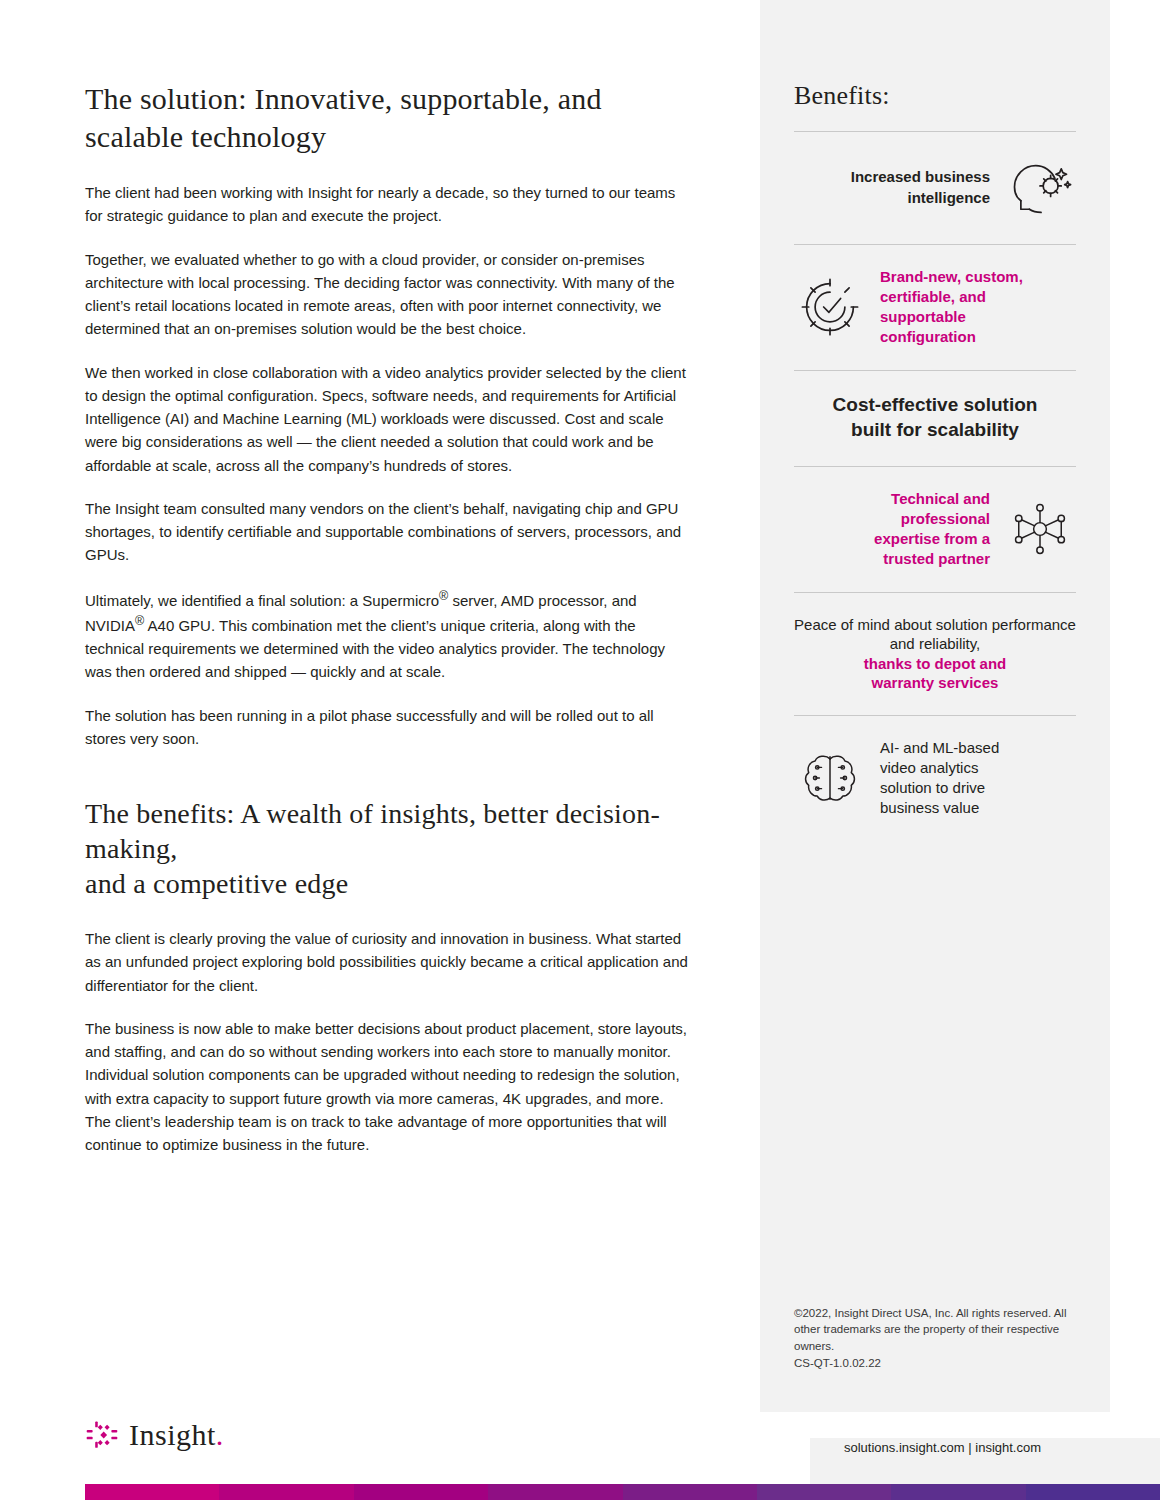The solution: Innovative, supportable, and
scalable technology
The client had been working with Insight for nearly a decade, so they turned to our teams for strategic guidance to plan and execute the project.
Together, we evaluated whether to go with a cloud provider, or consider on-premises architecture with local processing. The deciding factor was connectivity. With many of the client’s retail locations located in remote areas, often with poor internet connectivity, we determined that an on-premises solution would be the best choice.
We then worked in close collaboration with a video analytics provider selected by the client to design the optimal configuration. Specs, software needs, and requirements for Artificial Intelligence (AI) and Machine Learning (ML) workloads were discussed. Cost and scale were big considerations as well — the client needed a solution that could work and be affordable at scale, across all the company’s hundreds of stores.
The Insight team consulted many vendors on the client’s behalf, navigating chip and GPU shortages, to identify certifiable and supportable combinations of servers, processors, and GPUs.
Ultimately, we identified a final solution: a Supermicro® server, AMD processor, and NVIDIA® A40 GPU. This combination met the client’s unique criteria, along with the technical requirements we determined with the video analytics provider. The technology was then ordered and shipped — quickly and at scale.
The solution has been running in a pilot phase successfully and will be rolled out to all stores very soon.
The benefits: A wealth of insights, better decision-making,
and a competitive edge
The client is clearly proving the value of curiosity and innovation in business. What started as an unfunded project exploring bold possibilities quickly became a critical application and differentiator for the client.
The business is now able to make better decisions about product placement, store layouts, and staffing, and can do so without sending workers into each store to manually monitor. Individual solution components can be upgraded without needing to redesign the solution, with extra capacity to support future growth via more cameras, 4K upgrades, and more. The client’s leadership team is on track to take advantage of more opportunities that will continue to optimize business in the future.
Benefits:
Increased business
intelligence
Brand-new, custom,
certifiable, and
supportable
configuration
Cost-effective solution
built for scalability
Technical and
professional
expertise from a
trusted partner
Peace of mind about solution performance and reliability,
thanks to depot and
warranty services
AI- and ML-based
video analytics
solution to drive
business value
©2022, Insight Direct USA, Inc. All rights reserved. All other trademarks are the property of their respective owners.
CS-QT-1.0.02.22
Insight.
solutions.insight.com | insight.com